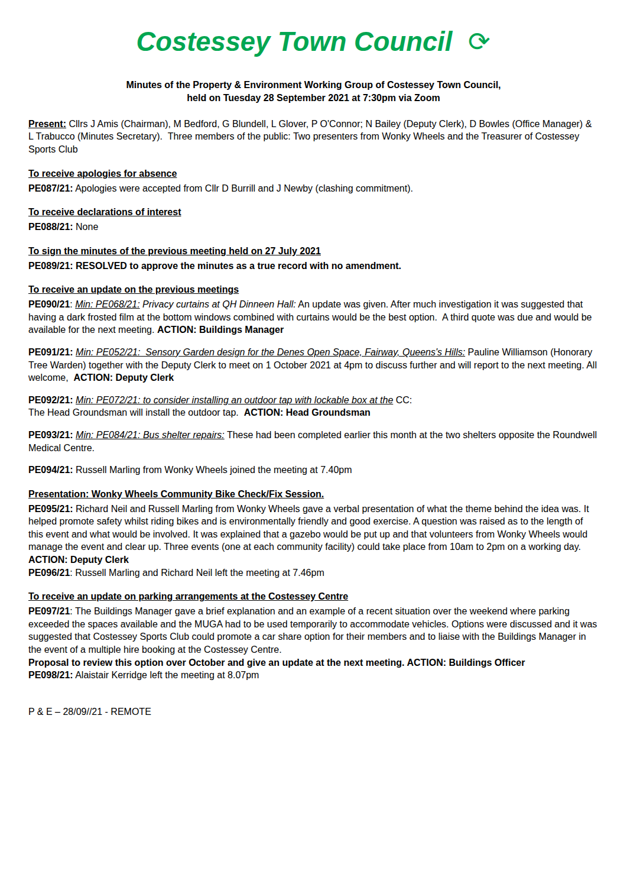Costessey Town Council
⟳
Minutes of the Property & Environment Working Group of Costessey Town Council,
held on Tuesday 28 September 2021 at 7:30pm via Zoom
Present: Cllrs J Amis (Chairman), M Bedford, G Blundell, L Glover, P O'Connor; N Bailey (Deputy Clerk), D Bowles (Office Manager) & L Trabucco (Minutes Secretary). Three members of the public: Two presenters from Wonky Wheels and the Treasurer of Costessey Sports Club
To receive apologies for absence
PE087/21: Apologies were accepted from Cllr D Burrill and J Newby (clashing commitment).
To receive declarations of interest
PE088/21: None
To sign the minutes of the previous meeting held on 27 July 2021
PE089/21: RESOLVED to approve the minutes as a true record with no amendment.
To receive an update on the previous meetings
PE090/21: Min: PE068/21: Privacy curtains at QH Dinneen Hall: An update was given. After much investigation it was suggested that having a dark frosted film at the bottom windows combined with curtains would be the best option. A third quote was due and would be available for the next meeting. ACTION: Buildings Manager
PE091/21: Min: PE052/21: Sensory Garden design for the Denes Open Space, Fairway, Queens's Hills: Pauline Williamson (Honorary Tree Warden) together with the Deputy Clerk to meet on 1 October 2021 at 4pm to discuss further and will report to the next meeting. All welcome, ACTION: Deputy Clerk
PE092/21: Min: PE072/21: to consider installing an outdoor tap with lockable box at the CC:
The Head Groundsman will install the outdoor tap. ACTION: Head Groundsman
PE093/21: Min: PE084/21: Bus shelter repairs: These had been completed earlier this month at the two shelters opposite the Roundwell Medical Centre.
PE094/21: Russell Marling from Wonky Wheels joined the meeting at 7.40pm
Presentation: Wonky Wheels Community Bike Check/Fix Session.
PE095/21: Richard Neil and Russell Marling from Wonky Wheels gave a verbal presentation of what the theme behind the idea was. It helped promote safety whilst riding bikes and is environmentally friendly and good exercise. A question was raised as to the length of this event and what would be involved. It was explained that a gazebo would be put up and that volunteers from Wonky Wheels would manage the event and clear up. Three events (one at each community facility) could take place from 10am to 2pm on a working day. ACTION: Deputy Clerk
PE096/21: Russell Marling and Richard Neil left the meeting at 7.46pm
To receive an update on parking arrangements at the Costessey Centre
PE097/21: The Buildings Manager gave a brief explanation and an example of a recent situation over the weekend where parking exceeded the spaces available and the MUGA had to be used temporarily to accommodate vehicles. Options were discussed and it was suggested that Costessey Sports Club could promote a car share option for their members and to liaise with the Buildings Manager in the event of a multiple hire booking at the Costessey Centre.
Proposal to review this option over October and give an update at the next meeting. ACTION: Buildings Officer
PE098/21: Alaistair Kerridge left the meeting at 8.07pm
P & E – 28/09//21 - REMOTE